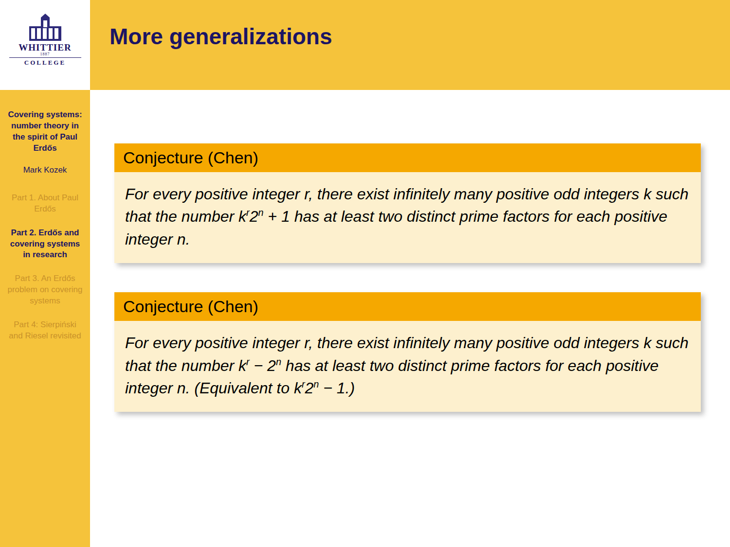WHITTIER
1887
COLLEGE
More generalizations
Covering systems: number theory in the spirit of Paul Erdős
Mark Kozek
Part 1. About Paul Erdős
Part 2. Erdős and covering systems in research
Part 3. An Erdős problem on covering systems
Part 4: Sierpiński and Riesel revisited
Conjecture (Chen)
For every positive integer r, there exist infinitely many positive odd integers k such that the number kr2n + 1 has at least two distinct prime factors for each positive integer n.
Conjecture (Chen)
For every positive integer r, there exist infinitely many positive odd integers k such that the number kr − 2n has at least two distinct prime factors for each positive integer n. (Equivalent to kr2n − 1.)